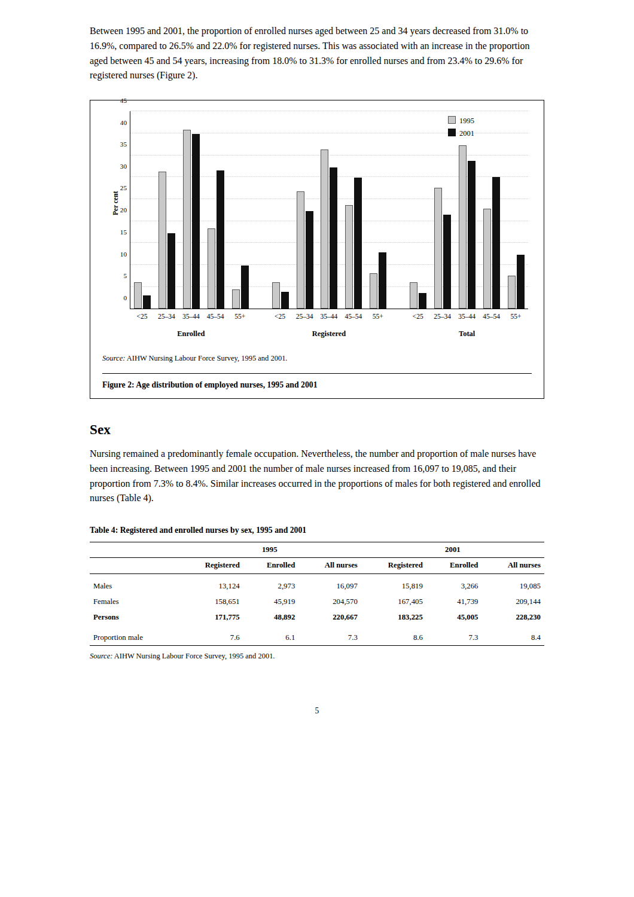Between 1995 and 2001, the proportion of enrolled nurses aged between 25 and 34 years decreased from 31.0% to 16.9%, compared to 26.5% and 22.0% for registered nurses. This was associated with an increase in the proportion aged between 45 and 54 years, increasing from 18.0% to 31.3% for enrolled nurses and from 23.4% to 29.6% for registered nurses (Figure 2).
Per cent 0 5 10 15 20 25 30 35 40 45
1995
2001
<2525–3435–4445–5455+
<2525–3435–4445–5455+
<2525–3435–4445–5455+
Enrolled
Registered
Total
Source: AIHW Nursing Labour Force Survey, 1995 and 2001.
Figure 2: Age distribution of employed nurses, 1995 and 2001
Sex
Nursing remained a predominantly female occupation. Nevertheless, the number and proportion of male nurses have been increasing. Between 1995 and 2001 the number of male nurses increased from 16,097 to 19,085, and their proportion from 7.3% to 8.4%. Similar increases occurred in the proportions of males for both registered and enrolled nurses (Table 4).
Table 4: Registered and enrolled nurses by sex, 1995 and 2001
| | 1995 | 2001 |
| --- | --- | --- |
| | Registered | Enrolled | All nurses | Registered | Enrolled | All nurses |
| Males | 13,124 | 2,973 | 16,097 | 15,819 | 3,266 | 19,085 |
| Females | 158,651 | 45,919 | 204,570 | 167,405 | 41,739 | 209,144 |
| Persons | 171,775 | 48,892 | 220,667 | 183,225 | 45,005 | 228,230 |
| Proportion male | 7.6 | 6.1 | 7.3 | 8.6 | 7.3 | 8.4 |
Source: AIHW Nursing Labour Force Survey, 1995 and 2001.
5